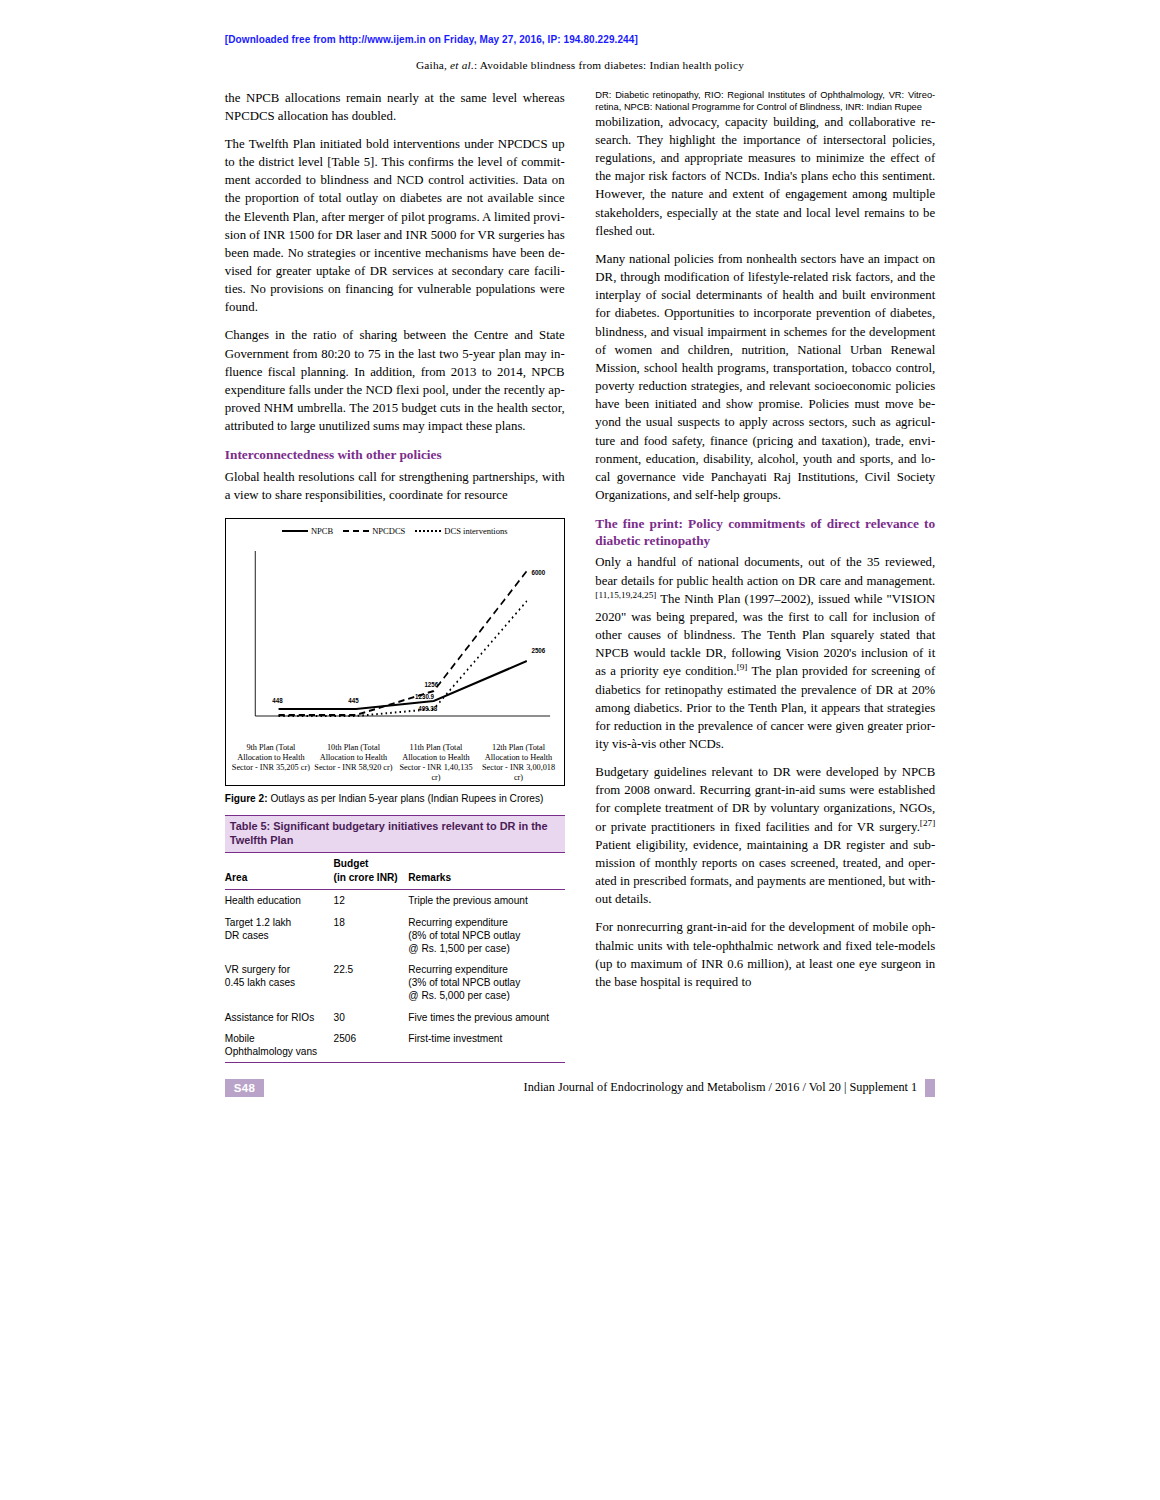[Downloaded free from http://www.ijem.in on Friday, May 27, 2016, IP: 194.80.229.244]
Gaiha, et al.: Avoidable blindness from diabetes: Indian health policy
the NPCB allocations remain nearly at the same level whereas NPCDCS allocation has doubled.
The Twelfth Plan initiated bold interventions under NPCDCS up to the district level [Table 5]. This confirms the level of commitment accorded to blindness and NCD control activities. Data on the proportion of total outlay on diabetes are not available since the Eleventh Plan, after merger of pilot programs. A limited provision of INR 1500 for DR laser and INR 5000 for VR surgeries has been made. No strategies or incentive mechanisms have been devised for greater uptake of DR services at secondary care facilities. No provisions on financing for vulnerable populations were found.
Changes in the ratio of sharing between the Centre and State Government from 80:20 to 75 in the last two 5-year plan may influence fiscal planning. In addition, from 2013 to 2014, NPCB expenditure falls under the NCD flexi pool, under the recently approved NHM umbrella. The 2015 budget cuts in the health sector, attributed to large unutilized sums may impact these plans.
Interconnectedness with other policies
Global health resolutions call for strengthening partnerships, with a view to share responsibilities, coordinate for resource
NPCB NPCDCS DCS interventions
448 445 1256 1230.9 499.38 6000 2506
9th Plan (Total Allocation to Health Sector - INR 35,205 cr)
10th Plan (Total Allocation to Health Sector - INR 58,920 cr)
11th Plan (Total Allocation to Health Sector - INR 1,40,135 cr)
12th Plan (Total Allocation to Health Sector - INR 3,00,018 cr)
Figure 2: Outlays as per Indian 5-year plans (Indian Rupees in Crores)
Table 5: Significant budgetary initiatives relevant to DR in the Twelfth Plan
| Area | Budget (in crore INR) | Remarks |
| --- | --- | --- |
| Health education | 12 | Triple the previous amount |
| Target 1.2 lakh DR cases | 18 | Recurring expenditure (8% of total NPCB outlay @ Rs. 1,500 per case) |
| VR surgery for 0.45 lakh cases | 22.5 | Recurring expenditure (3% of total NPCB outlay @ Rs. 5,000 per case) |
| Assistance for RIOs | 30 | Five times the previous amount |
| Mobile Ophthalmology vans | 2506 | First-time investment |
DR: Diabetic retinopathy, RIO: Regional Institutes of Ophthalmology, VR: Vitreo-retina, NPCB: National Programme for Control of Blindness, INR: Indian Rupee
mobilization, advocacy, capacity building, and collaborative research. They highlight the importance of intersectoral policies, regulations, and appropriate measures to minimize the effect of the major risk factors of NCDs. India's plans echo this sentiment. However, the nature and extent of engagement among multiple stakeholders, especially at the state and local level remains to be fleshed out.
Many national policies from nonhealth sectors have an impact on DR, through modification of lifestyle-related risk factors, and the interplay of social determinants of health and built environment for diabetes. Opportunities to incorporate prevention of diabetes, blindness, and visual impairment in schemes for the development of women and children, nutrition, National Urban Renewal Mission, school health programs, transportation, tobacco control, poverty reduction strategies, and relevant socioeconomic policies have been initiated and show promise. Policies must move beyond the usual suspects to apply across sectors, such as agriculture and food safety, finance (pricing and taxation), trade, environment, education, disability, alcohol, youth and sports, and local governance vide Panchayati Raj Institutions, Civil Society Organizations, and self-help groups.
The fine print: Policy commitments of direct relevance to diabetic retinopathy
Only a handful of national documents, out of the 35 reviewed, bear details for public health action on DR care and management.[11,15,19,24,25] The Ninth Plan (1997–2002), issued while "VISION 2020" was being prepared, was the first to call for inclusion of other causes of blindness. The Tenth Plan squarely stated that NPCB would tackle DR, following Vision 2020's inclusion of it as a priority eye condition.[9] The plan provided for screening of diabetics for retinopathy estimated the prevalence of DR at 20% among diabetics. Prior to the Tenth Plan, it appears that strategies for reduction in the prevalence of cancer were given greater priority vis-à-vis other NCDs.
Budgetary guidelines relevant to DR were developed by NPCB from 2008 onward. Recurring grant-in-aid sums were established for complete treatment of DR by voluntary organizations, NGOs, or private practitioners in fixed facilities and for VR surgery.[27] Patient eligibility, evidence, maintaining a DR register and submission of monthly reports on cases screened, treated, and operated in prescribed formats, and payments are mentioned, but without details.
For nonrecurring grant-in-aid for the development of mobile ophthalmic units with tele-ophthalmic network and fixed tele-models (up to maximum of INR 0.6 million), at least one eye surgeon in the base hospital is required to
S48 Indian Journal of Endocrinology and Metabolism / 2016 / Vol 20 | Supplement 1